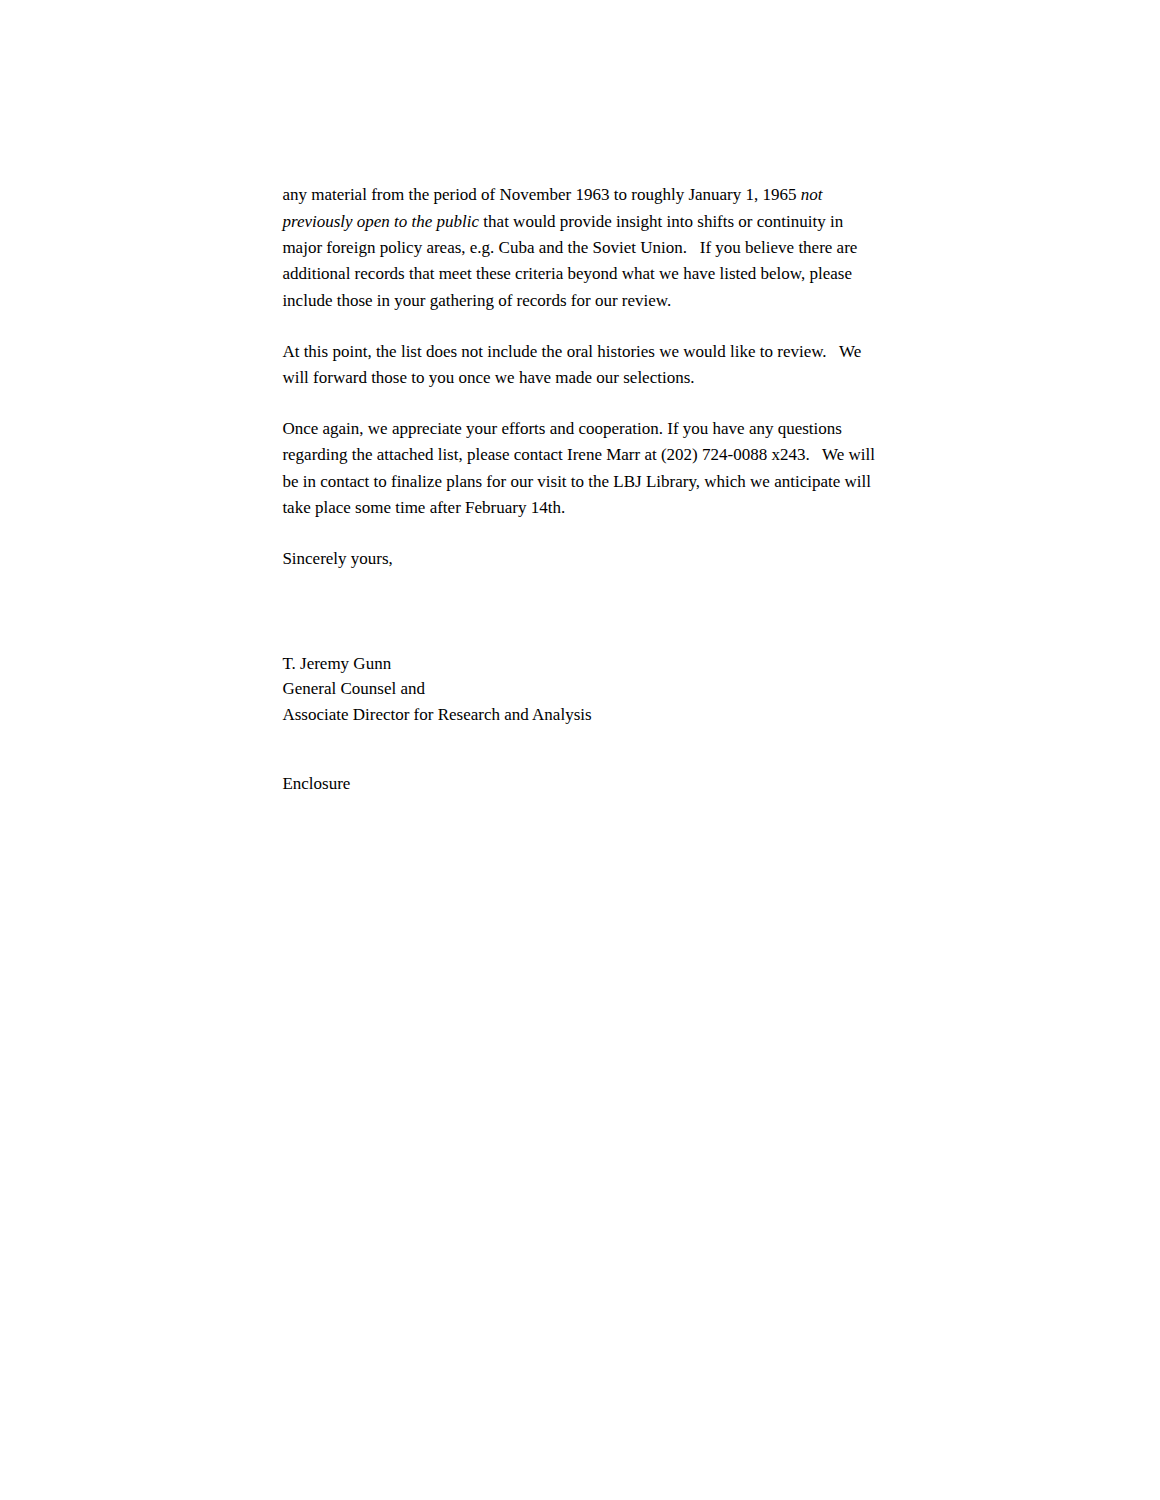any material from the period of November 1963 to roughly January 1, 1965 not previously open to the public that would provide insight into shifts or continuity in major foreign policy areas, e.g. Cuba and the Soviet Union. If you believe there are additional records that meet these criteria beyond what we have listed below, please include those in your gathering of records for our review.
At this point, the list does not include the oral histories we would like to review. We will forward those to you once we have made our selections.
Once again, we appreciate your efforts and cooperation. If you have any questions regarding the attached list, please contact Irene Marr at (202) 724-0088 x243. We will be in contact to finalize plans for our visit to the LBJ Library, which we anticipate will take place some time after February 14th.
Sincerely yours,
T. Jeremy Gunn
General Counsel and
Associate Director for Research and Analysis
Enclosure